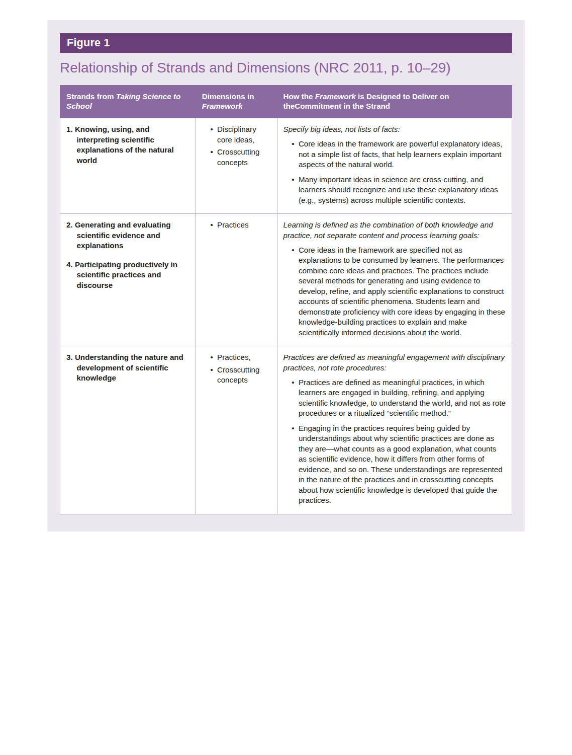Figure 1
Relationship of Strands and Dimensions (NRC 2011, p. 10–29)
| Strands from Taking Science to School | Dimensions in Framework | How the Framework is Designed to Deliver on theCommitment in the Strand |
| --- | --- | --- |
| 1. Knowing, using, and interpreting scientific explanations of the natural world | Disciplinary core ideas, Crosscutting concepts | Specify big ideas, not lists of facts: Core ideas in the framework are powerful explanatory ideas, not a simple list of facts, that help learners explain important aspects of the natural world. Many important ideas in science are cross-cutting, and learners should recognize and use these explanatory ideas (e.g., systems) across multiple scientific contexts. |
| 2. Generating and evaluating scientific evidence and explanations 4. Participating productively in scientific practices and discourse | Practices | Learning is defined as the combination of both knowledge and practice, not separate content and process learning goals: Core ideas in the framework are specified not as explanations to be consumed by learners. The performances combine core ideas and practices. The practices include several methods for generating and using evidence to develop, refine, and apply scientific explanations to construct accounts of scientific phenomena. Students learn and demonstrate proficiency with core ideas by engaging in these knowledge-building practices to explain and make scientifically informed decisions about the world. |
| 3. Understanding the nature and development of scientific knowledge | Practices, Crosscutting concepts | Practices are defined as meaningful engagement with disciplinary practices, not rote procedures: Practices are defined as meaningful practices, in which learners are engaged in building, refining, and applying scientific knowledge, to understand the world, and not as rote procedures or a ritualized “scientific method.” Engaging in the practices requires being guided by understandings about why scientific practices are done as they are—what counts as a good explanation, what counts as scientific evidence, how it differs from other forms of evidence, and so on. These understandings are represented in the nature of the practices and in crosscutting concepts about how scientific knowledge is developed that guide the practices. |